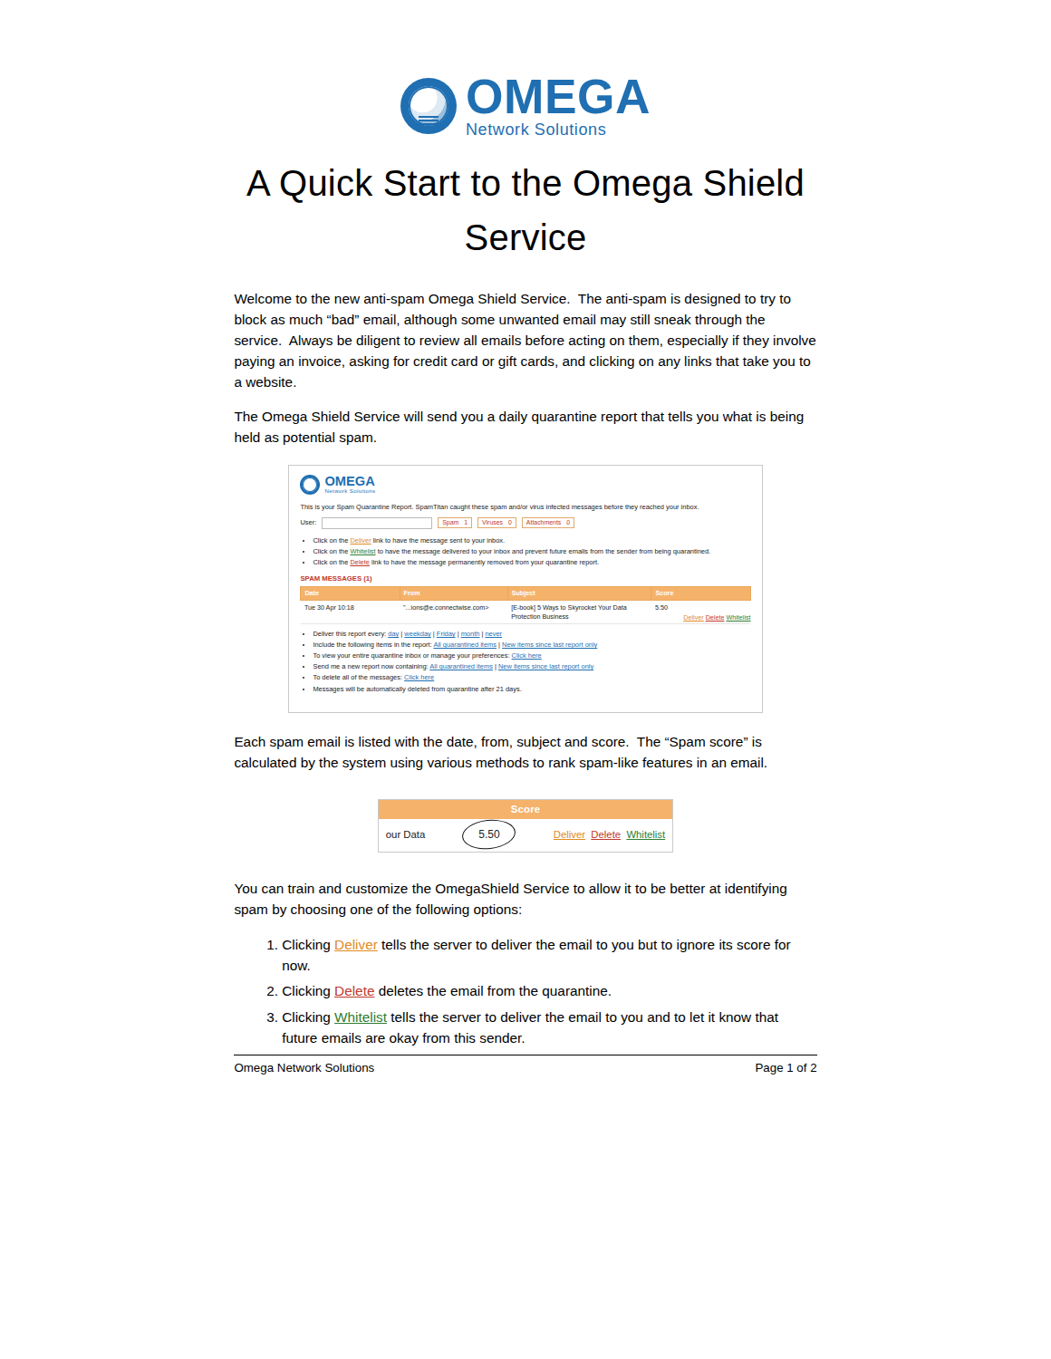OMEGA
Network Solutions
A Quick Start to the Omega Shield Service
Welcome to the new anti-spam Omega Shield Service. The anti-spam is designed to try to block as much “bad” email, although some unwanted email may still sneak through the service. Always be diligent to review all emails before acting on them, especially if they involve paying an invoice, asking for credit card or gift cards, and clicking on any links that take you to a website.
The Omega Shield Service will send you a daily quarantine report that tells you what is being held as potential spam.
OMEGA
Network Solutions
This is your Spam Quarantine Report. SpamTitan caught these spam and/or virus infected messages before they reached your inbox.
User: Spam 1 Viruses 0 Attachments 0
Click on the Deliver link to have the message sent to your inbox.
Click on the Whitelist to have the message delivered to your inbox and prevent future emails from the sender from being quarantined.
Click on the Delete link to have the message permanently removed from your quarantine report.
SPAM MESSAGES (1)
| Date | From | Subject | Score |
| --- | --- | --- | --- |
| Tue 30 Apr 10:18 | "...ions@e.connectwise.com> | [E-book] 5 Ways to Skyrocket Your Data Protection Business | 5.50 |
Deliver Delete Whitelist
Deliver this report every: day | weekday | Friday | month | never
Include the following items in the report: All quarantined items | New items since last report only
To view your entire quarantine inbox or manage your preferences: Click here
Send me a new report now containing: All quarantined items | New items since last report only
To delete all of the messages: Click here
Messages will be automatically deleted from quarantine after 21 days.
Each spam email is listed with the date, from, subject and score. The “Spam score” is calculated by the system using various methods to rank spam-like features in an email.
Score
our Data
5.50
Deliver Delete Whitelist
You can train and customize the OmegaShield Service to allow it to be better at identifying spam by choosing one of the following options:
Clicking Deliver tells the server to deliver the email to you but to ignore its score for now.
Clicking Delete deletes the email from the quarantine.
Clicking Whitelist tells the server to deliver the email to you and to let it know that future emails are okay from this sender.
Omega Network Solutions
Page 1 of 2